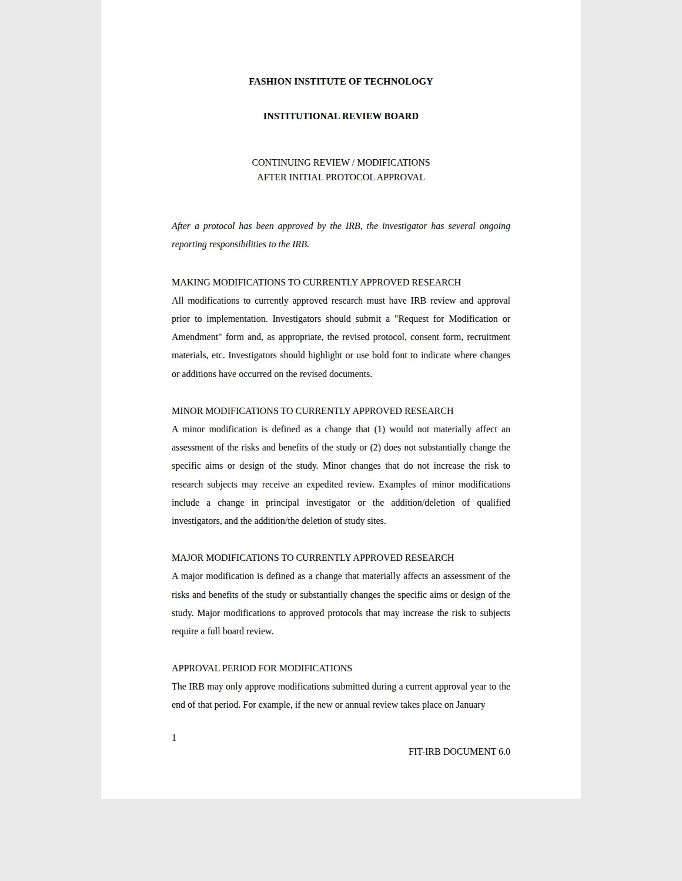FASHION INSTITUTE OF TECHNOLOGY
INSTITUTIONAL REVIEW BOARD
CONTINUING REVIEW / MODIFICATIONS
AFTER INITIAL PROTOCOL APPROVAL
After a protocol has been approved by the IRB, the investigator has several ongoing reporting responsibilities to the IRB.
MAKING MODIFICATIONS TO CURRENTLY APPROVED RESEARCH
All modifications to currently approved research must have IRB review and approval prior to implementation. Investigators should submit a "Request for Modification or Amendment" form and, as appropriate, the revised protocol, consent form, recruitment materials, etc. Investigators should highlight or use bold font to indicate where changes or additions have occurred on the revised documents.
MINOR MODIFICATIONS TO CURRENTLY APPROVED RESEARCH
A minor modification is defined as a change that (1) would not materially affect an assessment of the risks and benefits of the study or (2) does not substantially change the specific aims or design of the study. Minor changes that do not increase the risk to research subjects may receive an expedited review. Examples of minor modifications include a change in principal investigator or the addition/deletion of qualified investigators, and the addition/the deletion of study sites.
MAJOR MODIFICATIONS TO CURRENTLY APPROVED RESEARCH
A major modification is defined as a change that materially affects an assessment of the risks and benefits of the study or substantially changes the specific aims or design of the study. Major modifications to approved protocols that may increase the risk to subjects require a full board review.
APPROVAL PERIOD FOR MODIFICATIONS
The IRB may only approve modifications submitted during a current approval year to the end of that period. For example, if the new or annual review takes place on January
1
FIT-IRB DOCUMENT 6.0